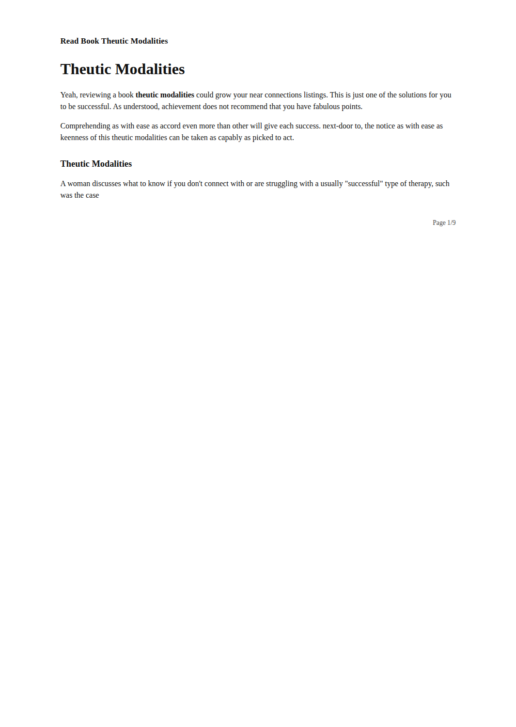Read Book Theutic Modalities
Theutic Modalities
Yeah, reviewing a book theutic modalities could grow your near connections listings. This is just one of the solutions for you to be successful. As understood, achievement does not recommend that you have fabulous points.
Comprehending as with ease as accord even more than other will give each success. next-door to, the notice as with ease as keenness of this theutic modalities can be taken as capably as picked to act.
Theutic Modalities
A woman discusses what to know if you don't connect with or are struggling with a usually "successful" type of therapy, such was the case
Page 1/9